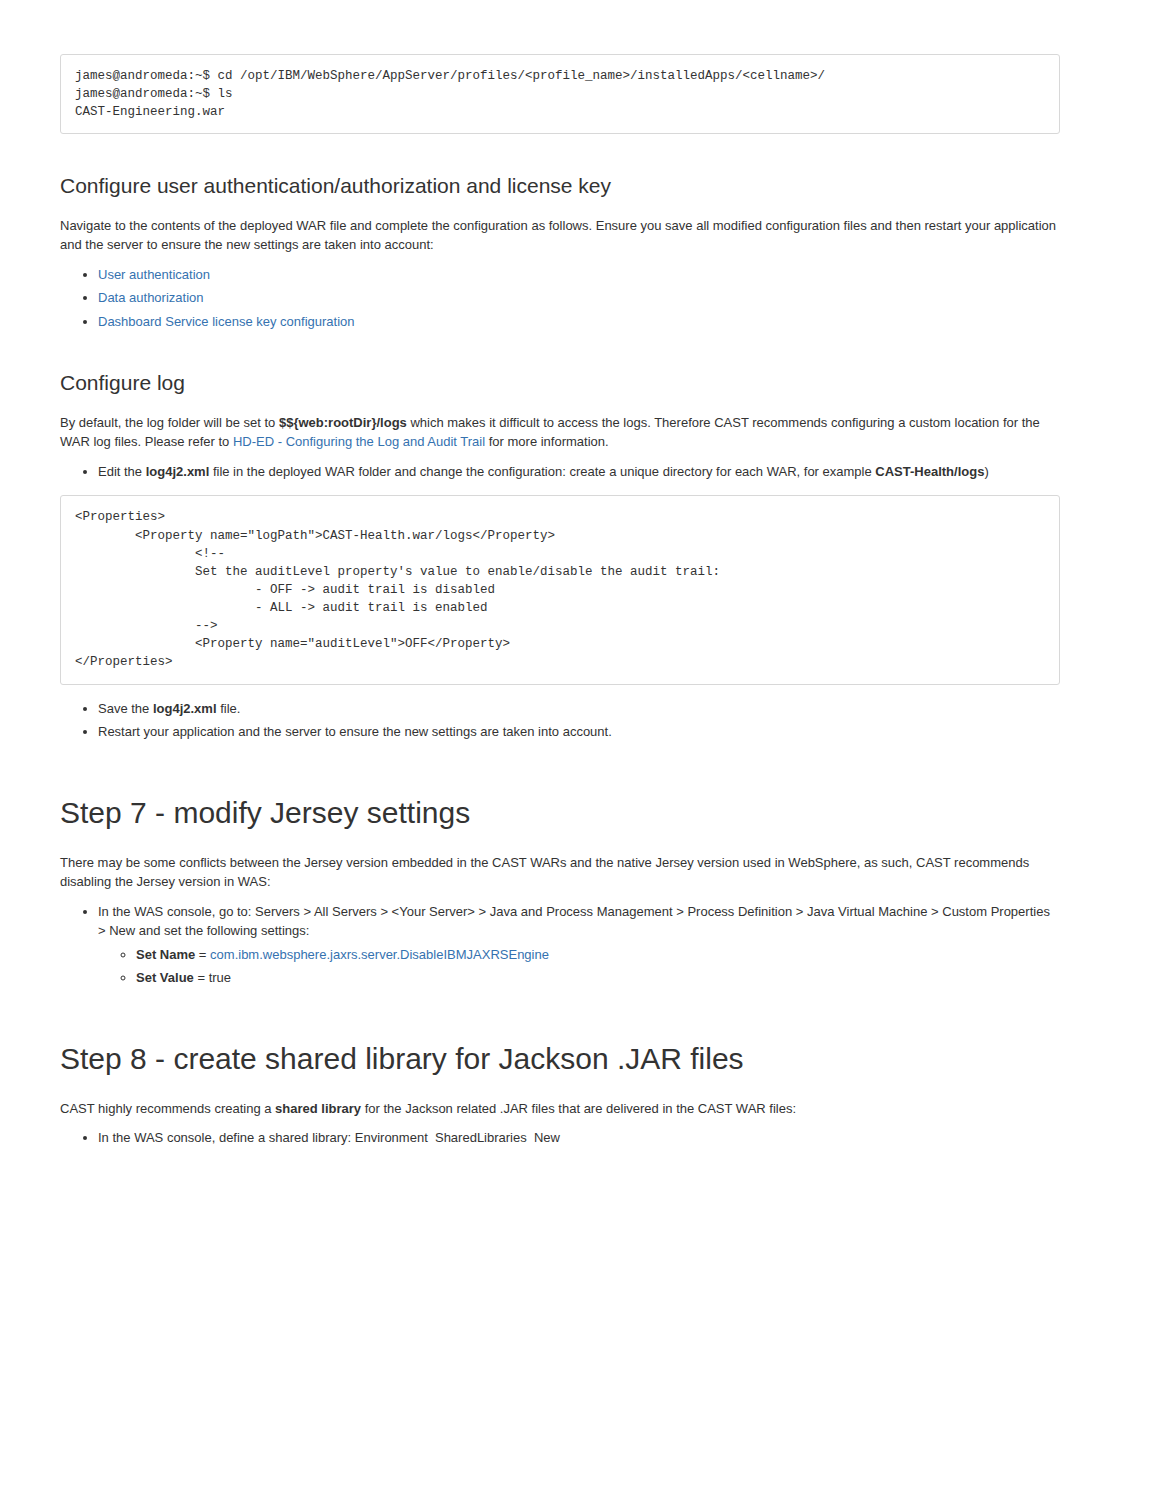james@andromeda:~$ cd /opt/IBM/WebSphere/AppServer/profiles/<profile_name>/installedApps/<cellname>/
james@andromeda:~$ ls
CAST-Engineering.war
Configure user authentication/authorization and license key
Navigate to the contents of the deployed WAR file and complete the configuration as follows. Ensure you save all modified configuration files and then restart your application and the server to ensure the new settings are taken into account:
User authentication
Data authorization
Dashboard Service license key configuration
Configure log
By default, the log folder will be set to $${web:rootDir}/logs which makes it difficult to access the logs. Therefore CAST recommends configuring a custom location for the WAR log files. Please refer to HD-ED - Configuring the Log and Audit Trail for more information.
Edit the log4j2.xml file in the deployed WAR folder and change the configuration: create a unique directory for each WAR, for example CAST-Health/logs)
<Properties>
        <Property name="logPath">CAST-Health.war/logs</Property>
                <!--
                Set the auditLevel property's value to enable/disable the audit trail:
                        - OFF -> audit trail is disabled
                        - ALL -> audit trail is enabled
                -->
                <Property name="auditLevel">OFF</Property>
</Properties>
Save the log4j2.xml file.
Restart your application and the server to ensure the new settings are taken into account.
Step 7 - modify Jersey settings
There may be some conflicts between the Jersey version embedded in the CAST WARs and the native Jersey version used in WebSphere, as such, CAST recommends disabling the Jersey version in WAS:
In the WAS console, go to: Servers > All Servers > <Your Server> > Java and Process Management > Process Definition > Java Virtual Machine > Custom Properties > New and set the following settings:
Set Name = com.ibm.websphere.jaxrs.server.DisableIBMJAXRSEngine
Set Value = true
Step 8 - create shared library for Jackson .JAR files
CAST highly recommends creating a shared library for the Jackson related .JAR files that are delivered in the CAST WAR files:
In the WAS console, define a shared library: Environment SharedLibraries New